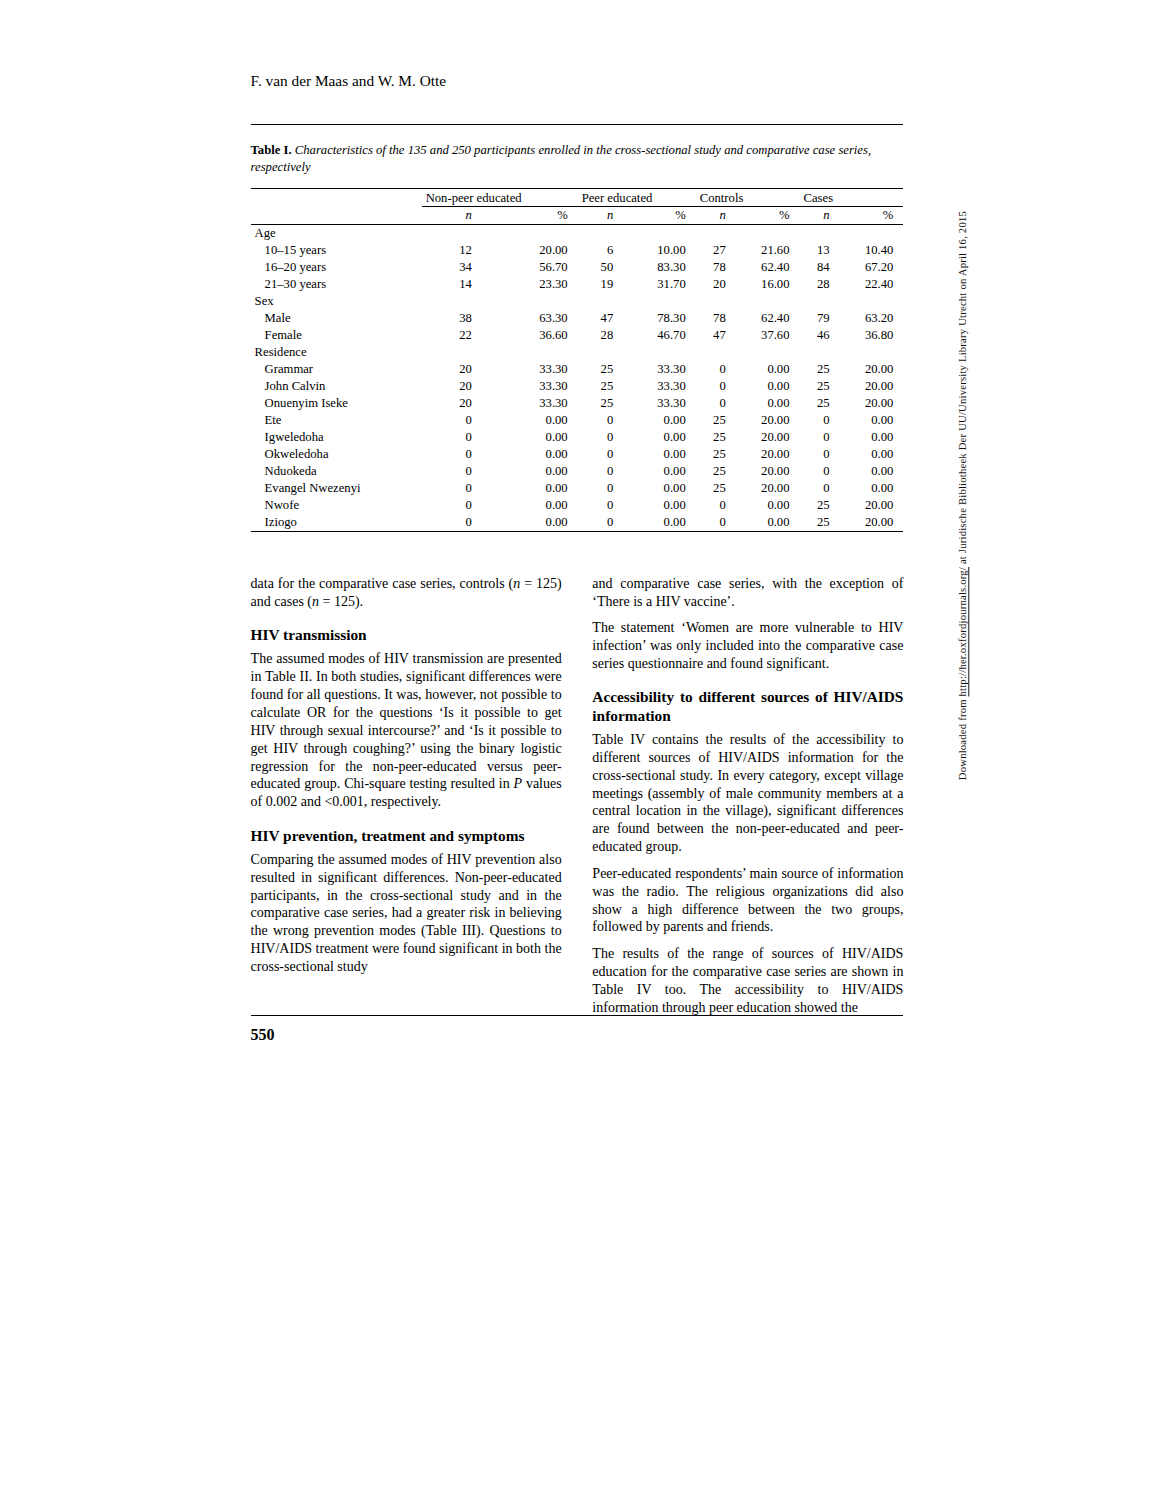F. van der Maas and W. M. Otte
Table I. Characteristics of the 135 and 250 participants enrolled in the cross-sectional study and comparative case series, respectively
| | Non-peer educated | Peer educated | Controls | Cases |
| --- | --- | --- | --- | --- |
| | n | % | n | % | n | % | n | % |
| Age | | | | | | | | |
| 10–15 years | 12 | 20.00 | 6 | 10.00 | 27 | 21.60 | 13 | 10.40 |
| 16–20 years | 34 | 56.70 | 50 | 83.30 | 78 | 62.40 | 84 | 67.20 |
| 21–30 years | 14 | 23.30 | 19 | 31.70 | 20 | 16.00 | 28 | 22.40 |
| Sex | | | | | | | | |
| Male | 38 | 63.30 | 47 | 78.30 | 78 | 62.40 | 79 | 63.20 |
| Female | 22 | 36.60 | 28 | 46.70 | 47 | 37.60 | 46 | 36.80 |
| Residence | | | | | | | | |
| Grammar | 20 | 33.30 | 25 | 33.30 | 0 | 0.00 | 25 | 20.00 |
| John Calvin | 20 | 33.30 | 25 | 33.30 | 0 | 0.00 | 25 | 20.00 |
| Onuenyim Iseke | 20 | 33.30 | 25 | 33.30 | 0 | 0.00 | 25 | 20.00 |
| Ete | 0 | 0.00 | 0 | 0.00 | 25 | 20.00 | 0 | 0.00 |
| Igweledoha | 0 | 0.00 | 0 | 0.00 | 25 | 20.00 | 0 | 0.00 |
| Okweledoha | 0 | 0.00 | 0 | 0.00 | 25 | 20.00 | 0 | 0.00 |
| Nduokeda | 0 | 0.00 | 0 | 0.00 | 25 | 20.00 | 0 | 0.00 |
| Evangel Nwezenyi | 0 | 0.00 | 0 | 0.00 | 25 | 20.00 | 0 | 0.00 |
| Nwofe | 0 | 0.00 | 0 | 0.00 | 0 | 0.00 | 25 | 20.00 |
| Iziogo | 0 | 0.00 | 0 | 0.00 | 0 | 0.00 | 25 | 20.00 |
data for the comparative case series, controls (n = 125) and cases (n = 125).
HIV transmission
The assumed modes of HIV transmission are presented in Table II. In both studies, significant differences were found for all questions. It was, however, not possible to calculate OR for the questions ‘Is it possible to get HIV through sexual intercourse?’ and ‘Is it possible to get HIV through coughing?’ using the binary logistic regression for the non-peer-educated versus peer-educated group. Chi-square testing resulted in P values of 0.002 and <0.001, respectively.
HIV prevention, treatment and symptoms
Comparing the assumed modes of HIV prevention also resulted in significant differences. Non-peer-educated participants, in the cross-sectional study and in the comparative case series, had a greater risk in believing the wrong prevention modes (Table III). Questions to HIV/AIDS treatment were found significant in both the cross-sectional study
and comparative case series, with the exception of ‘There is a HIV vaccine’.
The statement ‘Women are more vulnerable to HIV infection’ was only included into the comparative case series questionnaire and found significant.
Accessibility to different sources of HIV/AIDS information
Table IV contains the results of the accessibility to different sources of HIV/AIDS information for the cross-sectional study. In every category, except village meetings (assembly of male community members at a central location in the village), significant differences are found between the non-peer-educated and peer-educated group.
Peer-educated respondents’ main source of information was the radio. The religious organizations did also show a high difference between the two groups, followed by parents and friends.
The results of the range of sources of HIV/AIDS education for the comparative case series are shown in Table IV too. The accessibility to HIV/AIDS information through peer education showed the
Downloaded from http://her.oxfordjournals.org/ at Juridische Bibliotheek Der UU/University Library Utrecht on April 16, 2015
550